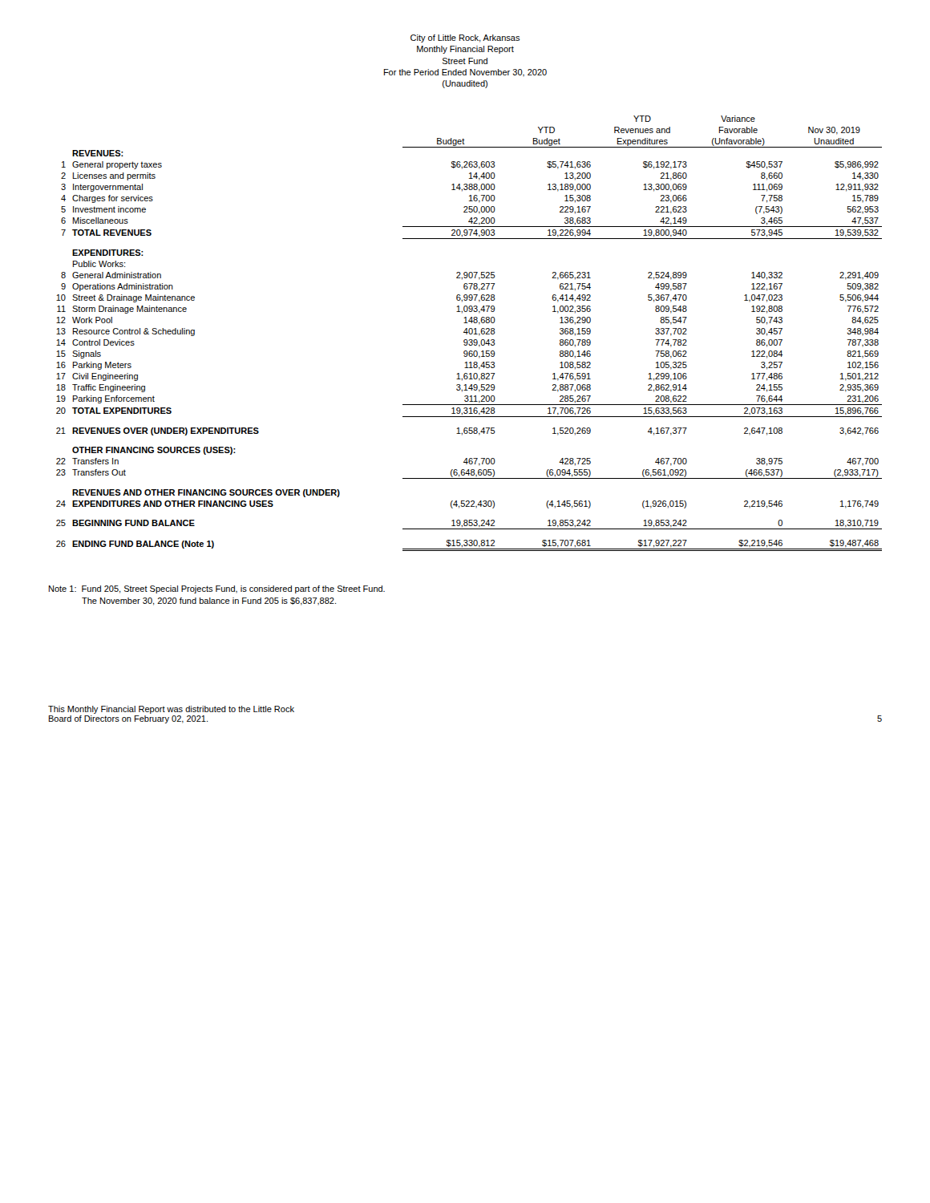City of Little Rock, Arkansas
Monthly Financial Report
Street Fund
For the Period Ended November 30, 2020
(Unaudited)
| | | | | YTD | Variance | |
| | | | YTD | Revenues and | Favorable | Nov 30, 2019 |
| | | Budget | Budget | Expenditures | (Unfavorable) | Unaudited |
| | REVENUES: | | | | | |
| 1 | General property taxes | $6,263,603 | $5,741,636 | $6,192,173 | $450,537 | $5,986,992 |
| 2 | Licenses and permits | 14,400 | 13,200 | 21,860 | 8,660 | 14,330 |
| 3 | Intergovernmental | 14,388,000 | 13,189,000 | 13,300,069 | 111,069 | 12,911,932 |
| 4 | Charges for services | 16,700 | 15,308 | 23,066 | 7,758 | 15,789 |
| 5 | Investment income | 250,000 | 229,167 | 221,623 | (7,543) | 562,953 |
| 6 | Miscellaneous | 42,200 | 38,683 | 42,149 | 3,465 | 47,537 |
| 7 | TOTAL REVENUES | 20,974,903 | 19,226,994 | 19,800,940 | 573,945 | 19,539,532 |
| | EXPENDITURES: | | | | | |
| | Public Works: | | | | | |
| 8 | General Administration | 2,907,525 | 2,665,231 | 2,524,899 | 140,332 | 2,291,409 |
| 9 | Operations Administration | 678,277 | 621,754 | 499,587 | 122,167 | 509,382 |
| 10 | Street & Drainage Maintenance | 6,997,628 | 6,414,492 | 5,367,470 | 1,047,023 | 5,506,944 |
| 11 | Storm Drainage Maintenance | 1,093,479 | 1,002,356 | 809,548 | 192,808 | 776,572 |
| 12 | Work Pool | 148,680 | 136,290 | 85,547 | 50,743 | 84,625 |
| 13 | Resource Control & Scheduling | 401,628 | 368,159 | 337,702 | 30,457 | 348,984 |
| 14 | Control Devices | 939,043 | 860,789 | 774,782 | 86,007 | 787,338 |
| 15 | Signals | 960,159 | 880,146 | 758,062 | 122,084 | 821,569 |
| 16 | Parking Meters | 118,453 | 108,582 | 105,325 | 3,257 | 102,156 |
| 17 | Civil Engineering | 1,610,827 | 1,476,591 | 1,299,106 | 177,486 | 1,501,212 |
| 18 | Traffic Engineering | 3,149,529 | 2,887,068 | 2,862,914 | 24,155 | 2,935,369 |
| 19 | Parking Enforcement | 311,200 | 285,267 | 208,622 | 76,644 | 231,206 |
| 20 | TOTAL EXPENDITURES | 19,316,428 | 17,706,726 | 15,633,563 | 2,073,163 | 15,896,766 |
| 21 | REVENUES OVER (UNDER) EXPENDITURES | 1,658,475 | 1,520,269 | 4,167,377 | 2,647,108 | 3,642,766 |
| | OTHER FINANCING SOURCES (USES): | | | | | |
| 22 | Transfers In | 467,700 | 428,725 | 467,700 | 38,975 | 467,700 |
| 23 | Transfers Out | (6,648,605) | (6,094,555) | (6,561,092) | (466,537) | (2,933,717) |
| | REVENUES AND OTHER FINANCING SOURCES OVER (UNDER) | | | | | |
| 24 | EXPENDITURES AND OTHER FINANCING USES | (4,522,430) | (4,145,561) | (1,926,015) | 2,219,546 | 1,176,749 |
| 25 | BEGINNING FUND BALANCE | 19,853,242 | 19,853,242 | 19,853,242 | 0 | 18,310,719 |
| 26 | ENDING FUND BALANCE (Note 1) | $15,330,812 | $15,707,681 | $17,927,227 | $2,219,546 | $19,487,468 |
Note 1: Fund 205, Street Special Projects Fund, is considered part of the Street Fund.
The November 30, 2020 fund balance in Fund 205 is $6,837,882.
This Monthly Financial Report was distributed to the Little Rock
Board of Directors on February 02, 2021. 5